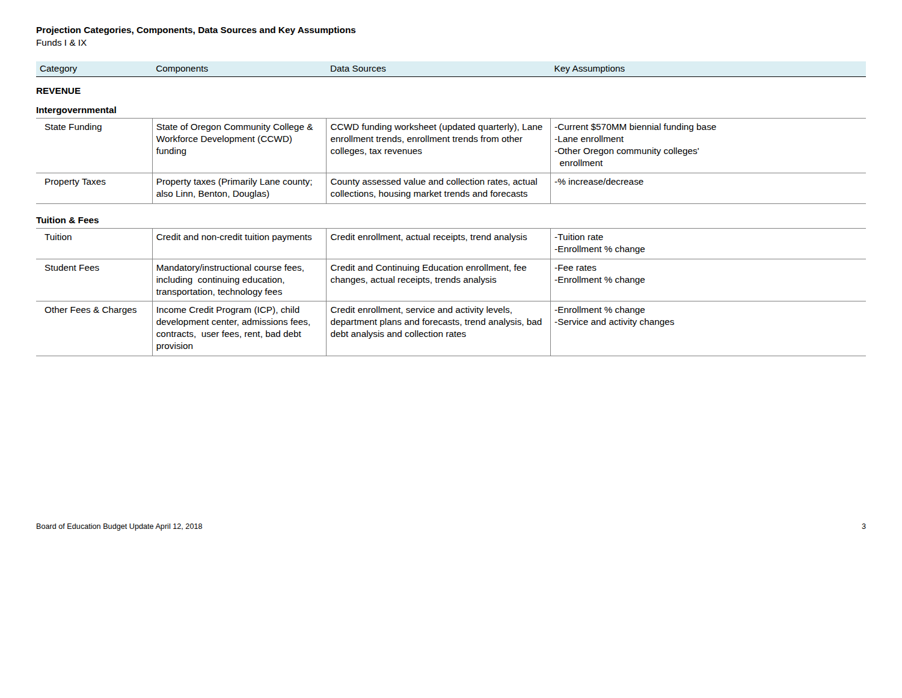Projection Categories, Components, Data Sources and Key Assumptions
Funds I & IX
| Category | Components | Data Sources | Key Assumptions |
REVENUE
Intergovernmental
| State Funding | State of Oregon Community College & Workforce Development (CCWD) funding | CCWD funding worksheet (updated quarterly), Lane enrollment trends, enrollment trends from other colleges, tax revenues | -Current $570MM biennial funding base -Lane enrollment -Other Oregon community colleges' enrollment |
| Property Taxes | Property taxes (Primarily Lane county; also Linn, Benton, Douglas) | County assessed value and collection rates, actual collections, housing market trends and forecasts | -% increase/decrease |
Tuition & Fees
| Tuition | Credit and non-credit tuition payments | Credit enrollment, actual receipts, trend analysis | -Tuition rate -Enrollment % change |
| Student Fees | Mandatory/instructional course fees, including continuing education, transportation, technology fees | Credit and Continuing Education enrollment, fee changes, actual receipts, trends analysis | -Fee rates -Enrollment % change |
| Other Fees & Charges | Income Credit Program (ICP), child development center, admissions fees, contracts, user fees, rent, bad debt provision | Credit enrollment, service and activity levels, department plans and forecasts, trend analysis, bad debt analysis and collection rates | -Enrollment % change -Service and activity changes |
3 Board of Education Budget Update April 12, 2018